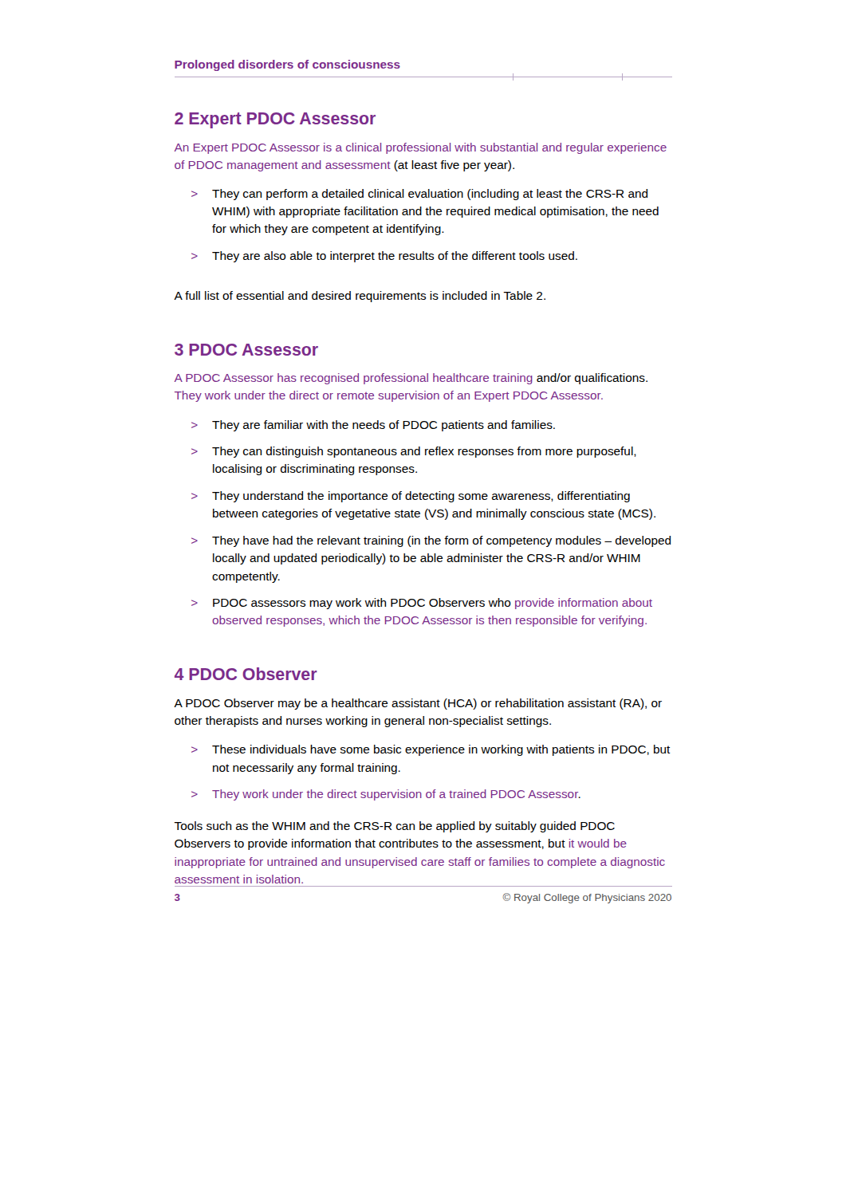Prolonged disorders of consciousness
2 Expert PDOC Assessor
An Expert PDOC Assessor is a clinical professional with substantial and regular experience of PDOC management and assessment (at least five per year).
They can perform a detailed clinical evaluation (including at least the CRS-R and WHIM) with appropriate facilitation and the required medical optimisation, the need for which they are competent at identifying.
They are also able to interpret the results of the different tools used.
A full list of essential and desired requirements is included in Table 2.
3 PDOC Assessor
A PDOC Assessor has recognised professional healthcare training and/or qualifications. They work under the direct or remote supervision of an Expert PDOC Assessor.
They are familiar with the needs of PDOC patients and families.
They can distinguish spontaneous and reflex responses from more purposeful, localising or discriminating responses.
They understand the importance of detecting some awareness, differentiating between categories of vegetative state (VS) and minimally conscious state (MCS).
They have had the relevant training (in the form of competency modules – developed locally and updated periodically) to be able administer the CRS-R and/or WHIM competently.
PDOC assessors may work with PDOC Observers who provide information about observed responses, which the PDOC Assessor is then responsible for verifying.
4 PDOC Observer
A PDOC Observer may be a healthcare assistant (HCA) or rehabilitation assistant (RA), or other therapists and nurses working in general non-specialist settings.
These individuals have some basic experience in working with patients in PDOC, but not necessarily any formal training.
They work under the direct supervision of a trained PDOC Assessor.
Tools such as the WHIM and the CRS-R can be applied by suitably guided PDOC Observers to provide information that contributes to the assessment, but it would be inappropriate for untrained and unsupervised care staff or families to complete a diagnostic assessment in isolation.
3 © Royal College of Physicians 2020